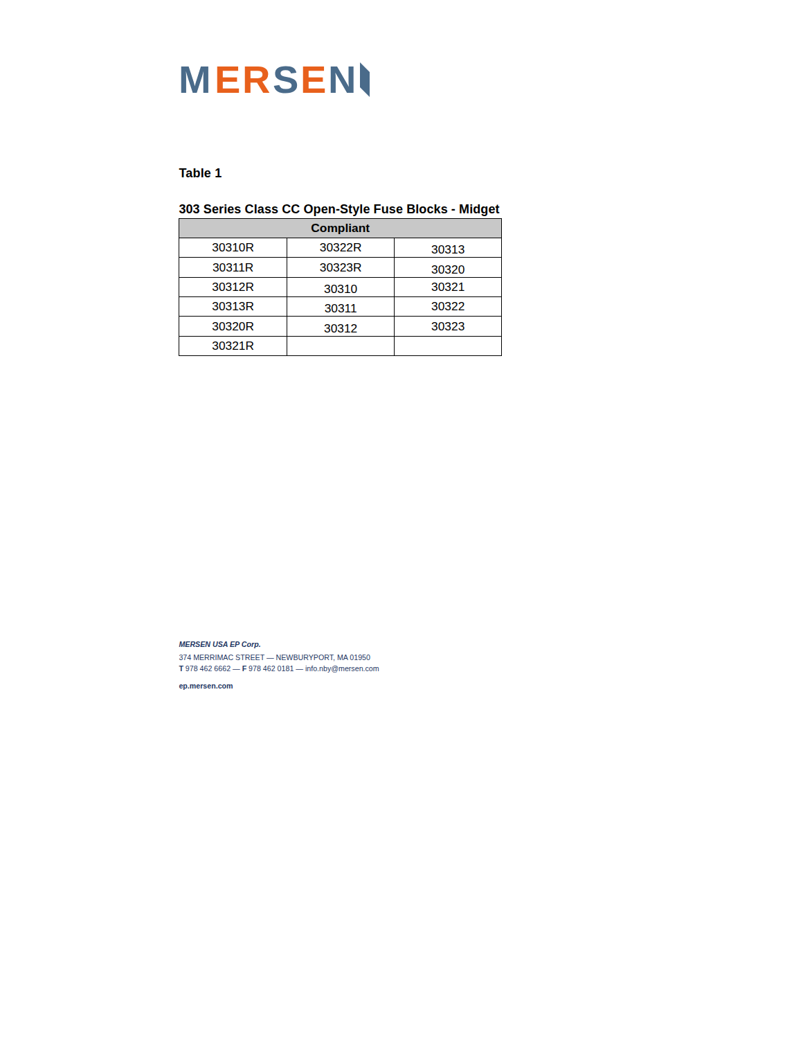M E R S E N
Table 1
303 Series Class CC Open-Style Fuse Blocks - Midget
| Compliant |
| --- |
| 30310R | 30322R | 30313 |
| 30311R | 30323R | 30320 |
| 30312R | 30310 | 30321 |
| 30313R | 30311 | 30322 |
| 30320R | 30312 | 30323 |
| 30321R | | |
MERSEN USA EP Corp.
374 MERRIMAC STREET — NEWBURYPORT, MA 01950
T 978 462 6662 — F 978 462 0181 — info.nby@mersen.com
ep. mersen. com